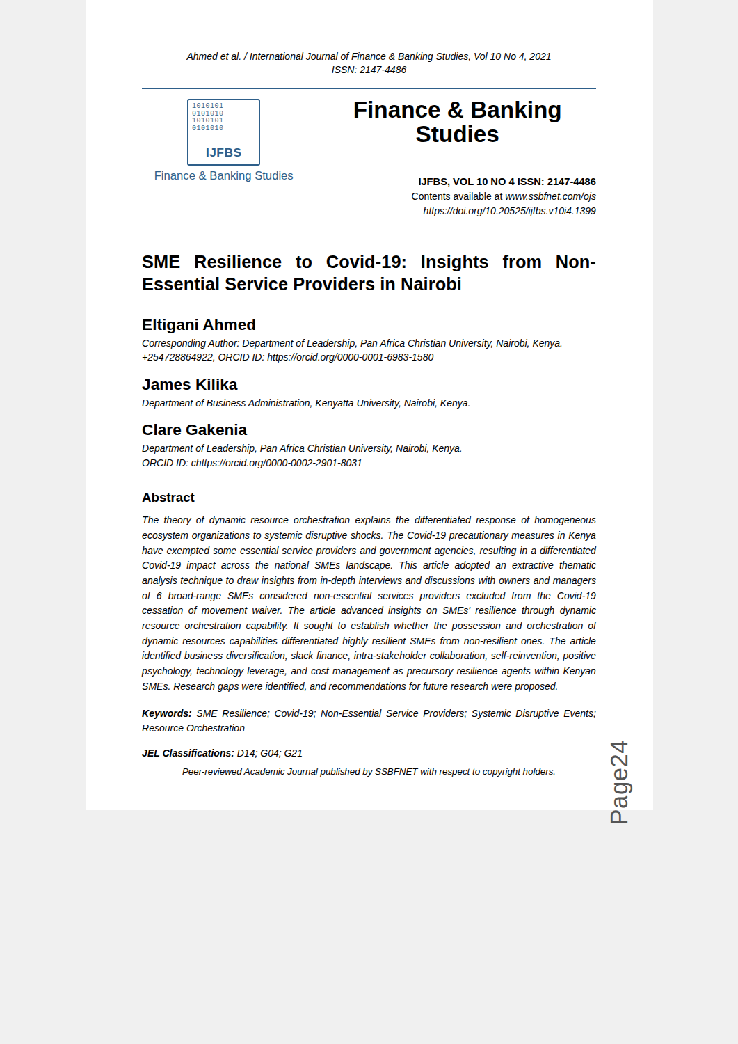Ahmed et al. / International Journal of Finance & Banking Studies, Vol 10 No 4, 2021 ISSN: 2147-4486
1010101
0101010
1010101
0101010
IJFBS
Finance & Banking Studies
Finance & Banking Studies
IJFBS, VOL 10 NO 4 ISSN: 2147-4486
Contents available at www.ssbfnet.com/ojs
https://doi.org/10.20525/ijfbs.v10i4.1399
SME Resilience to Covid-19: Insights from Non-Essential Service Providers in Nairobi
Eltigani Ahmed
Corresponding Author: Department of Leadership, Pan Africa Christian University, Nairobi, Kenya.
+254728864922, ORCID ID: https://orcid.org/0000-0001-6983-1580
James Kilika
Department of Business Administration, Kenyatta University, Nairobi, Kenya.
Clare Gakenia
Department of Leadership, Pan Africa Christian University, Nairobi, Kenya.
ORCID ID: chttps://orcid.org/0000-0002-2901-8031
Abstract
The theory of dynamic resource orchestration explains the differentiated response of homogeneous ecosystem organizations to systemic disruptive shocks. The Covid-19 precautionary measures in Kenya have exempted some essential service providers and government agencies, resulting in a differentiated Covid-19 impact across the national SMEs landscape. This article adopted an extractive thematic analysis technique to draw insights from in-depth interviews and discussions with owners and managers of 6 broad-range SMEs considered non-essential services providers excluded from the Covid-19 cessation of movement waiver. The article advanced insights on SMEs' resilience through dynamic resource orchestration capability. It sought to establish whether the possession and orchestration of dynamic resources capabilities differentiated highly resilient SMEs from non-resilient ones. The article identified business diversification, slack finance, intra-stakeholder collaboration, self-reinvention, positive psychology, technology leverage, and cost management as precursory resilience agents within Kenyan SMEs. Research gaps were identified, and recommendations for future research were proposed.
Keywords: SME Resilience; Covid-19; Non-Essential Service Providers; Systemic Disruptive Events; Resource Orchestration
JEL Classifications: D14; G04; G21
Page24
Peer-reviewed Academic Journal published by SSBFNET with respect to copyright holders.